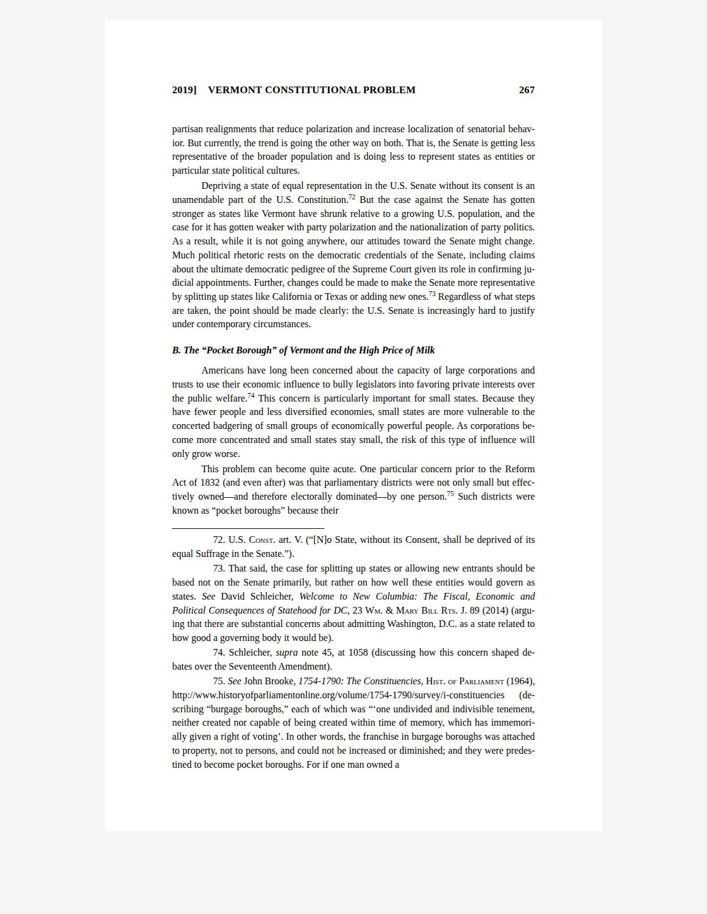2019] VERMONT CONSTITUTIONAL PROBLEM 267
partisan realignments that reduce polarization and increase localization of senatorial behavior. But currently, the trend is going the other way on both. That is, the Senate is getting less representative of the broader population and is doing less to represent states as entities or particular state political cultures.
Depriving a state of equal representation in the U.S. Senate without its consent is an unamendable part of the U.S. Constitution.72 But the case against the Senate has gotten stronger as states like Vermont have shrunk relative to a growing U.S. population, and the case for it has gotten weaker with party polarization and the nationalization of party politics. As a result, while it is not going anywhere, our attitudes toward the Senate might change. Much political rhetoric rests on the democratic credentials of the Senate, including claims about the ultimate democratic pedigree of the Supreme Court given its role in confirming judicial appointments. Further, changes could be made to make the Senate more representative by splitting up states like California or Texas or adding new ones.73 Regardless of what steps are taken, the point should be made clearly: the U.S. Senate is increasingly hard to justify under contemporary circumstances.
B. The “Pocket Borough” of Vermont and the High Price of Milk
Americans have long been concerned about the capacity of large corporations and trusts to use their economic influence to bully legislators into favoring private interests over the public welfare.74 This concern is particularly important for small states. Because they have fewer people and less diversified economies, small states are more vulnerable to the concerted badgering of small groups of economically powerful people. As corporations become more concentrated and small states stay small, the risk of this type of influence will only grow worse.
This problem can become quite acute. One particular concern prior to the Reform Act of 1832 (and even after) was that parliamentary districts were not only small but effectively owned—and therefore electorally dominated—by one person.75 Such districts were known as “pocket boroughs” because their
72. U.S. Const. art. V. (“[N]o State, without its Consent, shall be deprived of its equal Suffrage in the Senate.”).
73. That said, the case for splitting up states or allowing new entrants should be based not on the Senate primarily, but rather on how well these entities would govern as states. See David Schleicher, Welcome to New Columbia: The Fiscal, Economic and Political Consequences of Statehood for DC, 23 Wm. & Mary Bill Rts. J. 89 (2014) (arguing that there are substantial concerns about admitting Washington, D.C. as a state related to how good a governing body it would be).
74. Schleicher, supra note 45, at 1058 (discussing how this concern shaped debates over the Seventeenth Amendment).
75. See John Brooke, 1754-1790: The Constituencies, Hist. of Parliament (1964), http://www.historyofparliamentonline.org/volume/1754-1790/survey/i-constituencies (describing “burgage boroughs,” each of which was “‘one undivided and indivisible tenement, neither created nor capable of being created within time of memory, which has immemorially given a right of voting’. In other words, the franchise in burgage boroughs was attached to property, not to persons, and could not be increased or diminished; and they were predestined to become pocket boroughs. For if one man owned a